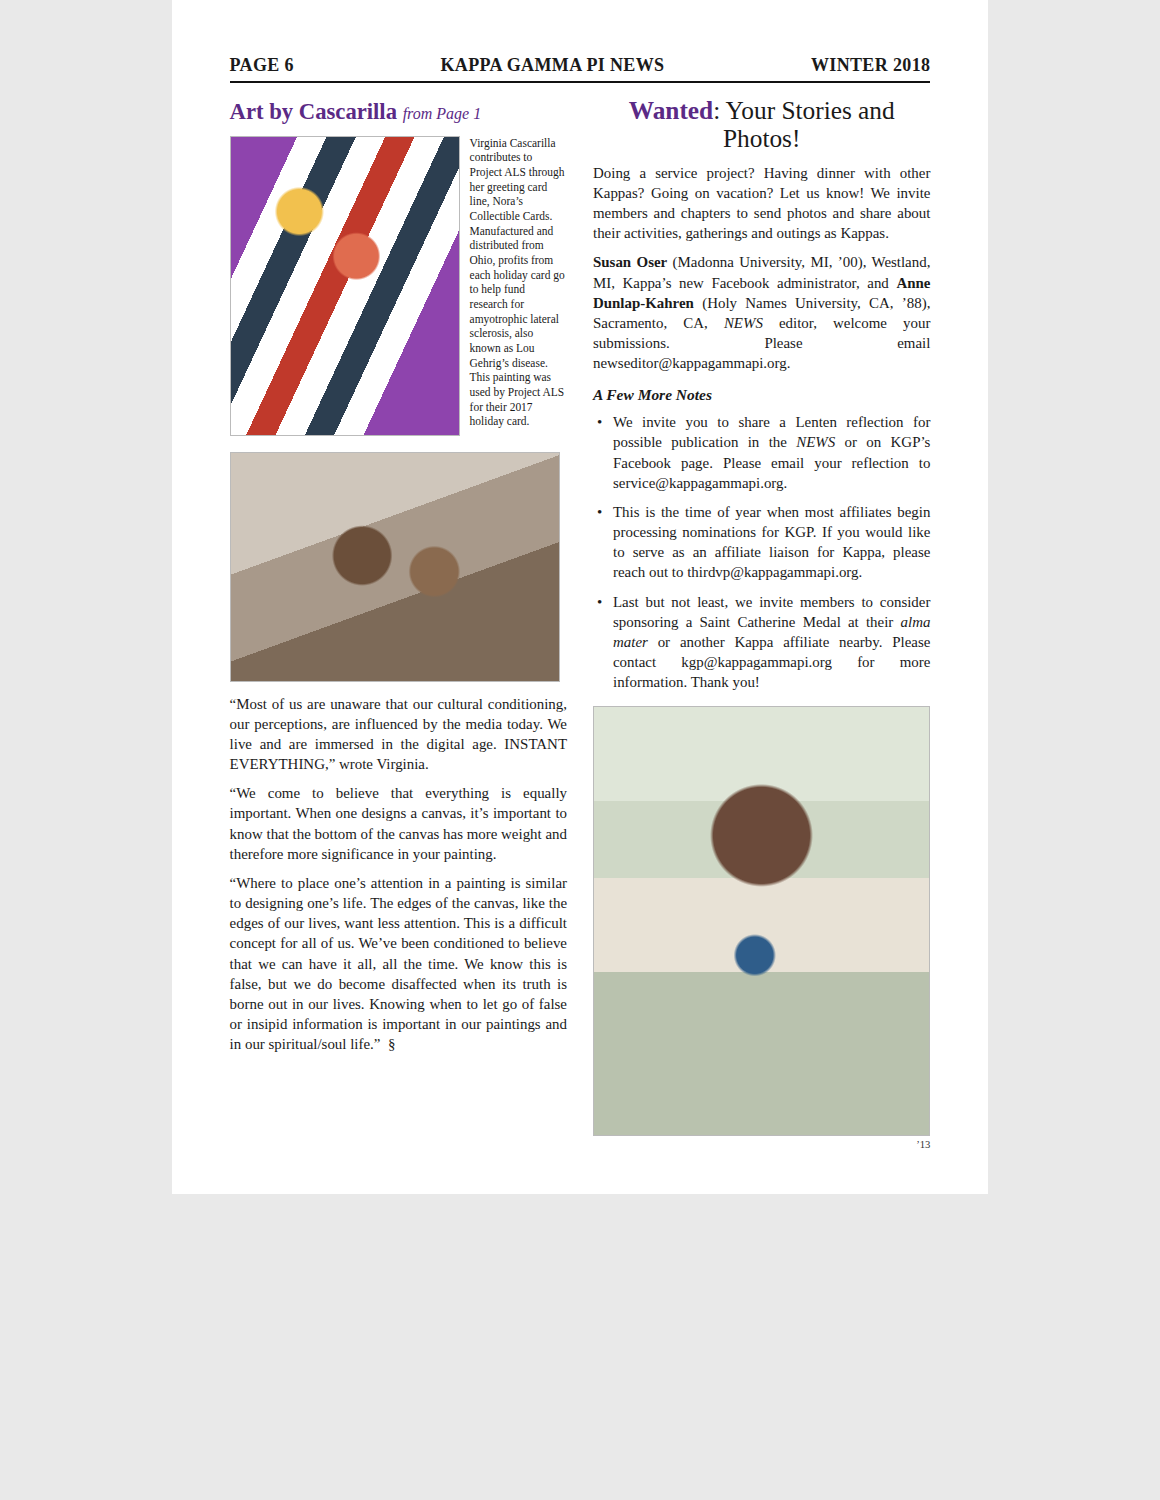PAGE 6
KAPPA GAMMA PI NEWS
WINTER 2018
Art by Cascarilla from Page 1
Virginia Cascarilla contributes to Project ALS through her greeting card line, Nora’s Collectible Cards. Manufactured and distributed from Ohio, profits from each holiday card go to help fund research for amyotrophic lateral sclerosis, also known as Lou Gehrig’s disease. This painting was used by Project ALS for their 2017 holiday card.
“Most of us are unaware that our cultural conditioning, our perceptions, are influenced by the media today. We live and are immersed in the digital age. INSTANT EVERYTHING,” wrote Virginia.
“We come to believe that everything is equally important. When one designs a canvas, it’s important to know that the bottom of the canvas has more weight and therefore more significance in your painting.
“Where to place one’s attention in a painting is similar to designing one’s life. The edges of the canvas, like the edges of our lives, want less attention. This is a difficult concept for all of us. We’ve been conditioned to believe that we can have it all, all the time. We know this is false, but we do become disaffected when its truth is borne out in our lives. Knowing when to let go of false or insipid information is important in our paintings and in our spiritual/soul life.” §
Wanted: Your Stories and Photos!
Doing a service project? Having dinner with other Kappas? Going on vacation? Let us know! We invite members and chapters to send photos and share about their activities, gatherings and outings as Kappas.
Susan Oser (Madonna University, MI, ’00), Westland, MI, Kappa’s new Facebook administrator, and Anne Dunlap-Kahren (Holy Names University, CA, ’88), Sacramento, CA, NEWS editor, welcome your submissions. Please email newseditor@kappagammapi.org.
A Few More Notes
We invite you to share a Lenten reflection for possible publication in the NEWS or on KGP’s Facebook page. Please email your reflection to service@kappagammapi.org.
This is the time of year when most affiliates begin processing nominations for KGP. If you would like to serve as an affiliate liaison for Kappa, please reach out to thirdvp@kappagammapi.org.
Last but not least, we invite members to consider sponsoring a Saint Catherine Medal at their alma mater or another Kappa affiliate nearby. Please contact kgp@kappagammapi.org for more information. Thank you!
’13